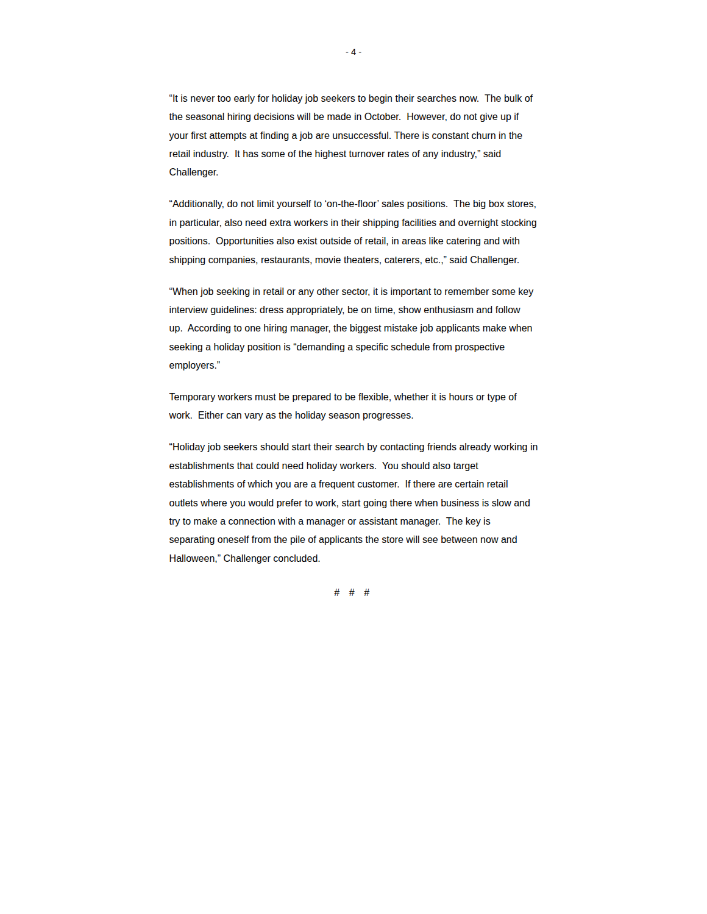- 4 -
“It is never too early for holiday job seekers to begin their searches now. The bulk of the seasonal hiring decisions will be made in October. However, do not give up if your first attempts at finding a job are unsuccessful. There is constant churn in the retail industry. It has some of the highest turnover rates of any industry,” said Challenger.
“Additionally, do not limit yourself to ‘on-the-floor’ sales positions. The big box stores, in particular, also need extra workers in their shipping facilities and overnight stocking positions. Opportunities also exist outside of retail, in areas like catering and with shipping companies, restaurants, movie theaters, caterers, etc.,” said Challenger.
“When job seeking in retail or any other sector, it is important to remember some key interview guidelines: dress appropriately, be on time, show enthusiasm and follow up. According to one hiring manager, the biggest mistake job applicants make when seeking a holiday position is “demanding a specific schedule from prospective employers.”
Temporary workers must be prepared to be flexible, whether it is hours or type of work. Either can vary as the holiday season progresses.
“Holiday job seekers should start their search by contacting friends already working in establishments that could need holiday workers. You should also target establishments of which you are a frequent customer. If there are certain retail outlets where you would prefer to work, start going there when business is slow and try to make a connection with a manager or assistant manager. The key is separating oneself from the pile of applicants the store will see between now and Halloween,” Challenger concluded.
# # #